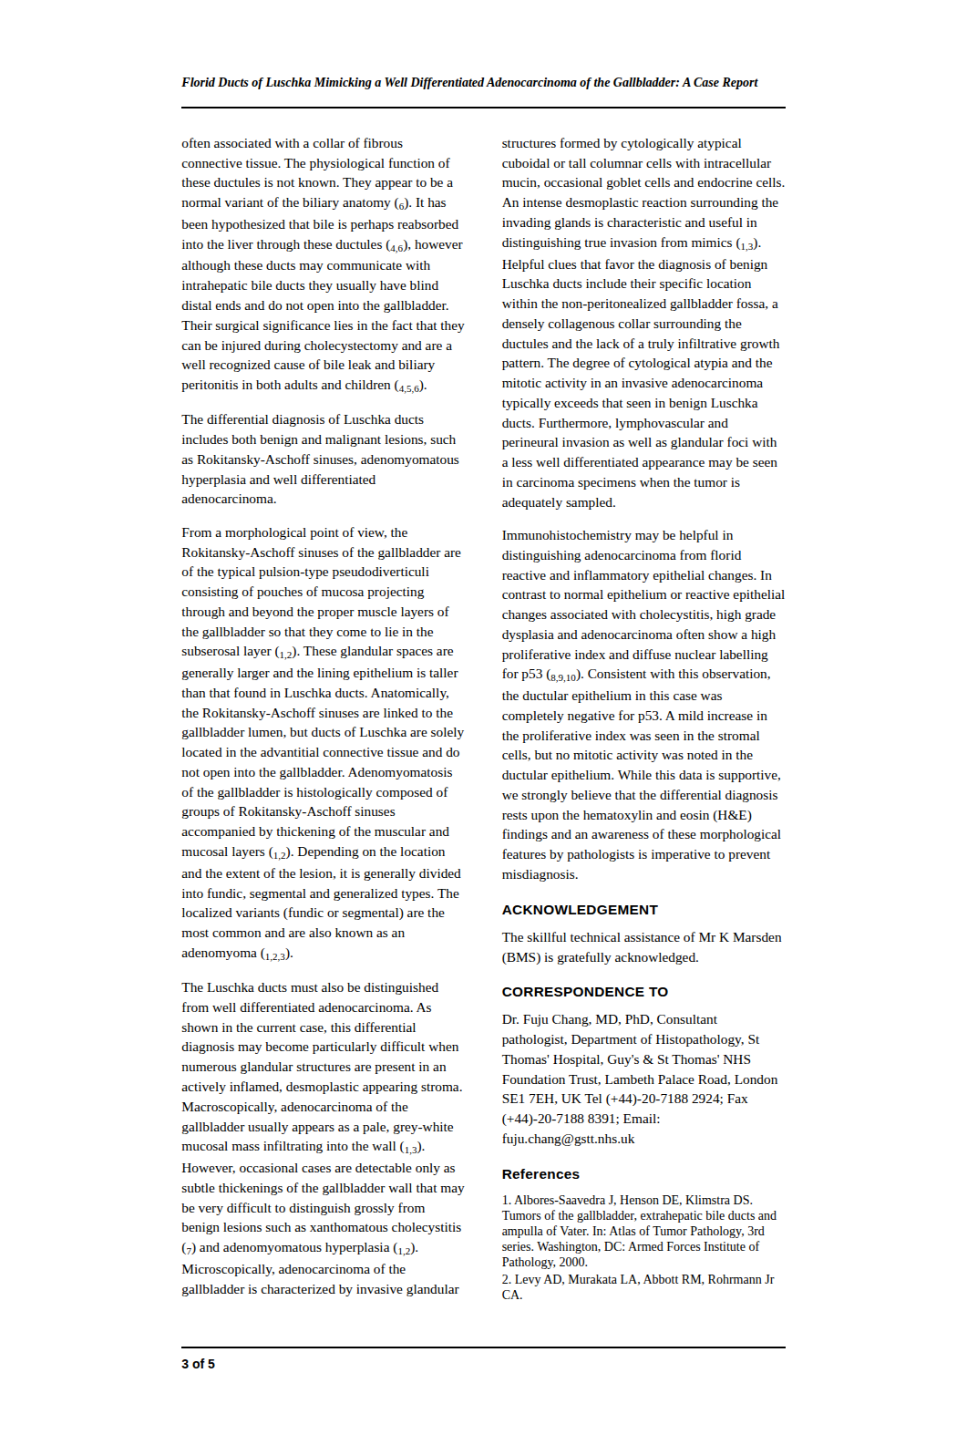Florid Ducts of Luschka Mimicking a Well Differentiated Adenocarcinoma of the Gallbladder: A Case Report
often associated with a collar of fibrous connective tissue. The physiological function of these ductules is not known. They appear to be a normal variant of the biliary anatomy (6). It has been hypothesized that bile is perhaps reabsorbed into the liver through these ductules (4,6), however although these ducts may communicate with intrahepatic bile ducts they usually have blind distal ends and do not open into the gallbladder. Their surgical significance lies in the fact that they can be injured during cholecystectomy and are a well recognized cause of bile leak and biliary peritonitis in both adults and children (4,5,6).
The differential diagnosis of Luschka ducts includes both benign and malignant lesions, such as Rokitansky-Aschoff sinuses, adenomyomatous hyperplasia and well differentiated adenocarcinoma.
From a morphological point of view, the Rokitansky-Aschoff sinuses of the gallbladder are of the typical pulsion-type pseudodiverticuli consisting of pouches of mucosa projecting through and beyond the proper muscle layers of the gallbladder so that they come to lie in the subserosal layer (1,2). These glandular spaces are generally larger and the lining epithelium is taller than that found in Luschka ducts. Anatomically, the Rokitansky-Aschoff sinuses are linked to the gallbladder lumen, but ducts of Luschka are solely located in the advantitial connective tissue and do not open into the gallbladder. Adenomyomatosis of the gallbladder is histologically composed of groups of Rokitansky-Aschoff sinuses accompanied by thickening of the muscular and mucosal layers (1,2). Depending on the location and the extent of the lesion, it is generally divided into fundic, segmental and generalized types. The localized variants (fundic or segmental) are the most common and are also known as an adenomyoma (1,2,3).
The Luschka ducts must also be distinguished from well differentiated adenocarcinoma. As shown in the current case, this differential diagnosis may become particularly difficult when numerous glandular structures are present in an actively inflamed, desmoplastic appearing stroma. Macroscopically, adenocarcinoma of the gallbladder usually appears as a pale, grey-white mucosal mass infiltrating into the wall (1,3). However, occasional cases are detectable only as subtle thickenings of the gallbladder wall that may be very difficult to distinguish grossly from benign lesions such as xanthomatous cholecystitis (7) and adenomyomatous hyperplasia (1,2). Microscopically, adenocarcinoma of the gallbladder is characterized by invasive glandular structures formed by cytologically atypical cuboidal or tall columnar cells with intracellular mucin, occasional goblet cells and endocrine cells. An intense desmoplastic reaction surrounding the invading glands is characteristic and useful in distinguishing true invasion from mimics (1,3). Helpful clues that favor the diagnosis of benign Luschka ducts include their specific location within the non-peritonealized gallbladder fossa, a densely collagenous collar surrounding the ductules and the lack of a truly infiltrative growth pattern. The degree of cytological atypia and the mitotic activity in an invasive adenocarcinoma typically exceeds that seen in benign Luschka ducts. Furthermore, lymphovascular and perineural invasion as well as glandular foci with a less well differentiated appearance may be seen in carcinoma specimens when the tumor is adequately sampled.
Immunohistochemistry may be helpful in distinguishing adenocarcinoma from florid reactive and inflammatory epithelial changes. In contrast to normal epithelium or reactive epithelial changes associated with cholecystitis, high grade dysplasia and adenocarcinoma often show a high proliferative index and diffuse nuclear labelling for p53 (8,9,10). Consistent with this observation, the ductular epithelium in this case was completely negative for p53. A mild increase in the proliferative index was seen in the stromal cells, but no mitotic activity was noted in the ductular epithelium. While this data is supportive, we strongly believe that the differential diagnosis rests upon the hematoxylin and eosin (H&E) findings and an awareness of these morphological features by pathologists is imperative to prevent misdiagnosis.
ACKNOWLEDGEMENT
The skillful technical assistance of Mr K Marsden (BMS) is gratefully acknowledged.
CORRESPONDENCE TO
Dr. Fuju Chang, MD, PhD, Consultant pathologist, Department of Histopathology, St Thomas' Hospital, Guy's & St Thomas' NHS Foundation Trust, Lambeth Palace Road, London SE1 7EH, UK Tel (+44)-20-7188 2924; Fax (+44)-20-7188 8391; Email: fuju.chang@gstt.nhs.uk
References
1. Albores-Saavedra J, Henson DE, Klimstra DS. Tumors of the gallbladder, extrahepatic bile ducts and ampulla of Vater. In: Atlas of Tumor Pathology, 3rd series. Washington, DC: Armed Forces Institute of Pathology, 2000.
2. Levy AD, Murakata LA, Abbott RM, Rohrmann Jr CA.
3 of 5